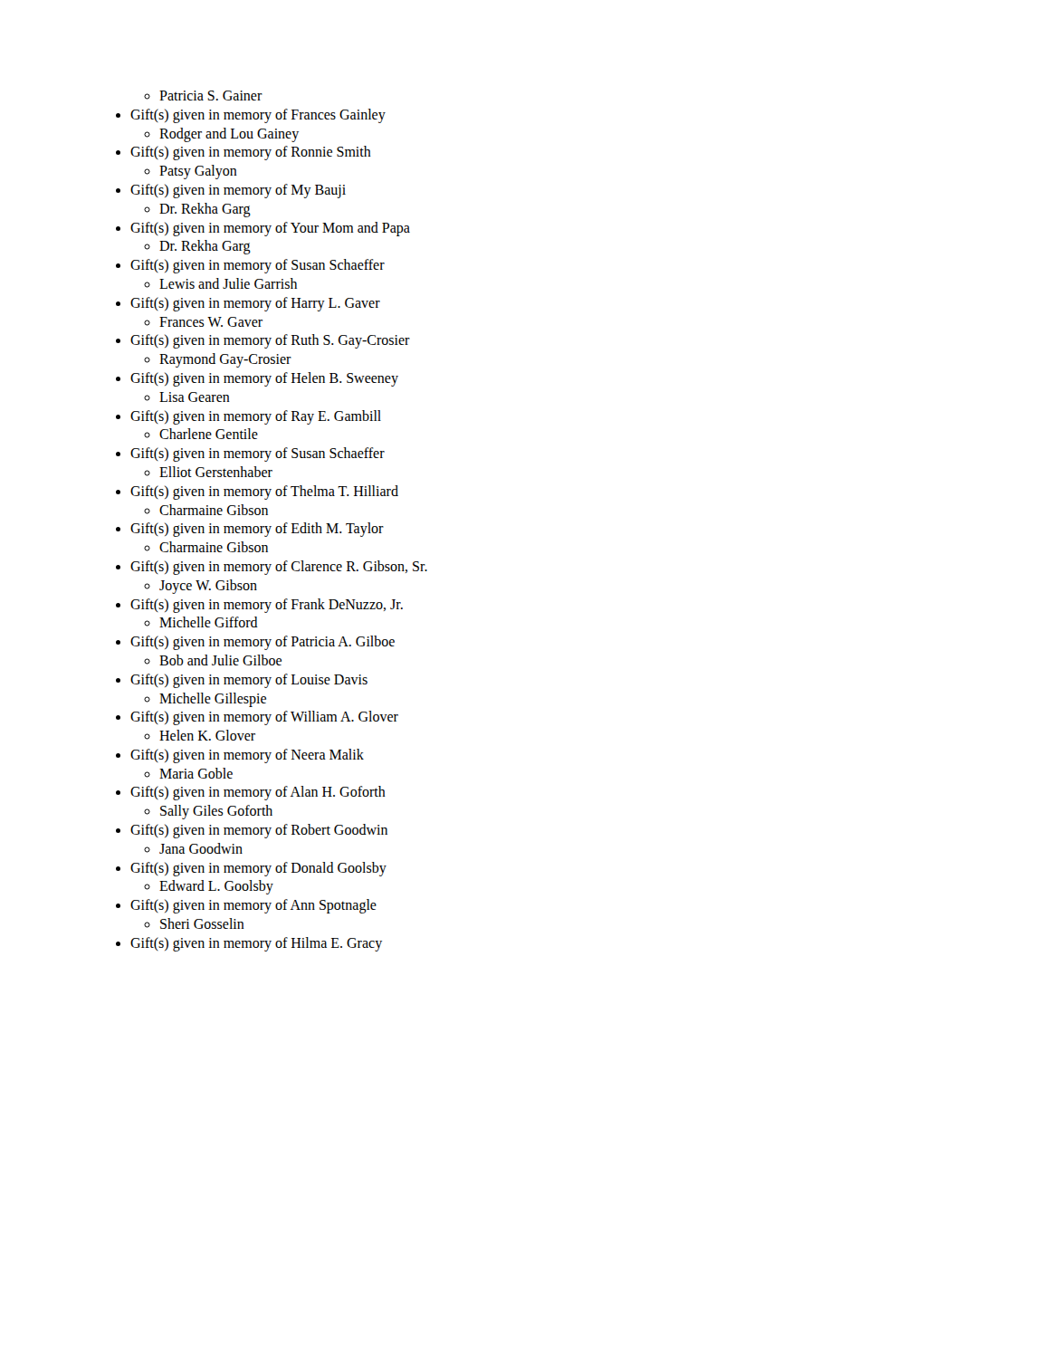Patricia S. Gainer
Gift(s) given in memory of Frances Gainley
Rodger and Lou Gainey
Gift(s) given in memory of Ronnie Smith
Patsy Galyon
Gift(s) given in memory of My Bauji
Dr. Rekha Garg
Gift(s) given in memory of Your Mom and Papa
Dr. Rekha Garg
Gift(s) given in memory of Susan Schaeffer
Lewis and Julie Garrish
Gift(s) given in memory of Harry L. Gaver
Frances W. Gaver
Gift(s) given in memory of Ruth S. Gay-Crosier
Raymond Gay-Crosier
Gift(s) given in memory of Helen B. Sweeney
Lisa Gearen
Gift(s) given in memory of Ray E. Gambill
Charlene Gentile
Gift(s) given in memory of Susan Schaeffer
Elliot Gerstenhaber
Gift(s) given in memory of Thelma T. Hilliard
Charmaine Gibson
Gift(s) given in memory of Edith M. Taylor
Charmaine Gibson
Gift(s) given in memory of Clarence R. Gibson, Sr.
Joyce W. Gibson
Gift(s) given in memory of Frank DeNuzzo, Jr.
Michelle Gifford
Gift(s) given in memory of Patricia A. Gilboe
Bob and Julie Gilboe
Gift(s) given in memory of Louise Davis
Michelle Gillespie
Gift(s) given in memory of William A. Glover
Helen K. Glover
Gift(s) given in memory of Neera Malik
Maria Goble
Gift(s) given in memory of Alan H. Goforth
Sally Giles Goforth
Gift(s) given in memory of Robert Goodwin
Jana Goodwin
Gift(s) given in memory of Donald Goolsby
Edward L. Goolsby
Gift(s) given in memory of Ann Spotnagle
Sheri Gosselin
Gift(s) given in memory of Hilma E. Gracy